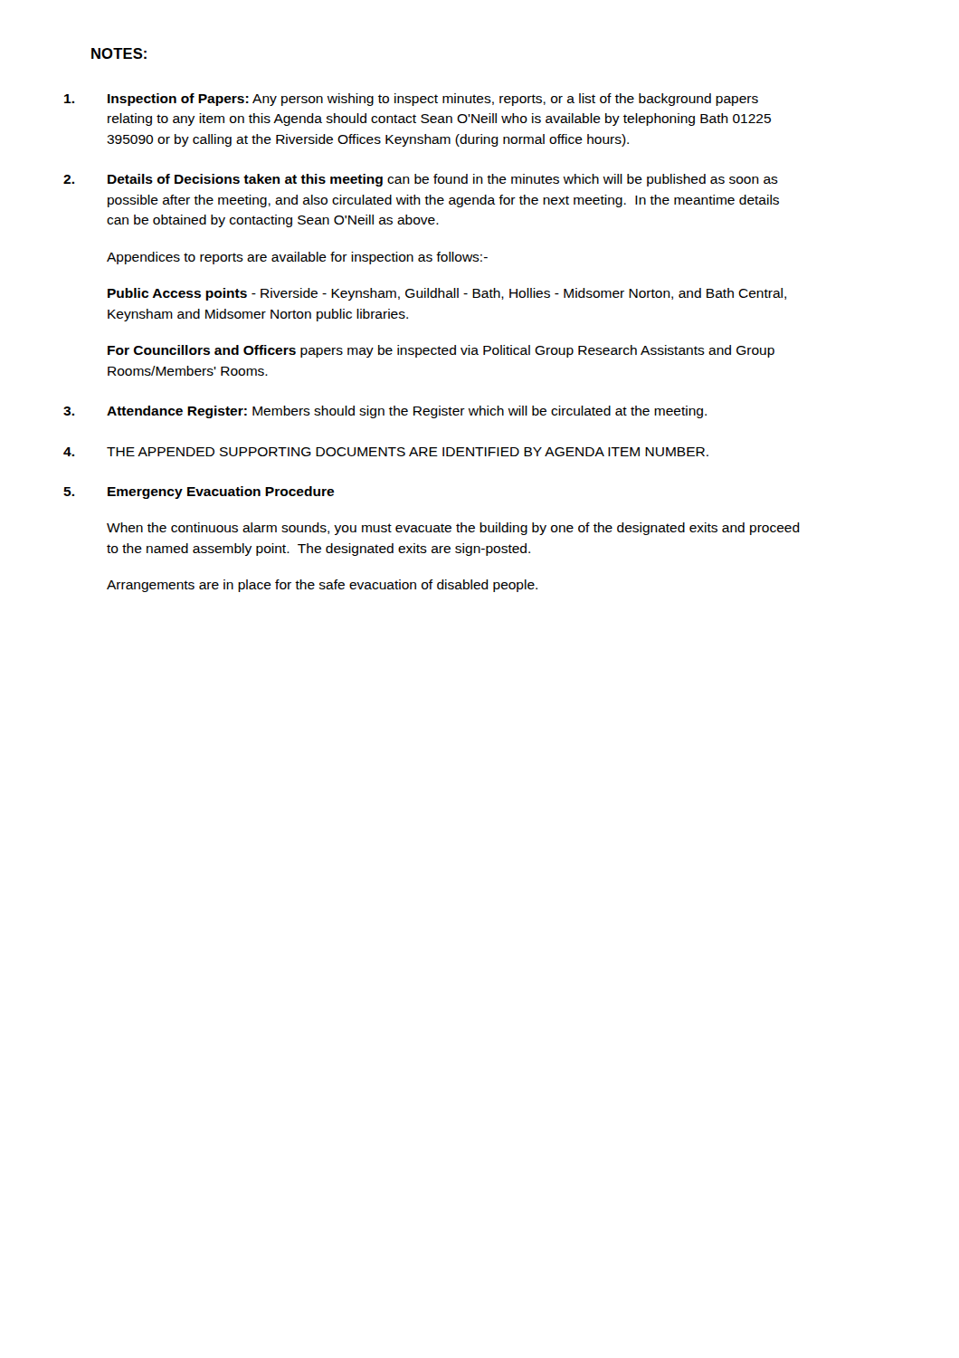NOTES:
Inspection of Papers: Any person wishing to inspect minutes, reports, or a list of the background papers relating to any item on this Agenda should contact Sean O'Neill who is available by telephoning Bath 01225 395090 or by calling at the Riverside Offices Keynsham (during normal office hours).
Details of Decisions taken at this meeting can be found in the minutes which will be published as soon as possible after the meeting, and also circulated with the agenda for the next meeting. In the meantime details can be obtained by contacting Sean O'Neill as above.
Appendices to reports are available for inspection as follows:-
Public Access points - Riverside - Keynsham, Guildhall - Bath, Hollies - Midsomer Norton, and Bath Central, Keynsham and Midsomer Norton public libraries.
For Councillors and Officers papers may be inspected via Political Group Research Assistants and Group Rooms/Members' Rooms.
Attendance Register: Members should sign the Register which will be circulated at the meeting.
THE APPENDED SUPPORTING DOCUMENTS ARE IDENTIFIED BY AGENDA ITEM NUMBER.
Emergency Evacuation Procedure
When the continuous alarm sounds, you must evacuate the building by one of the designated exits and proceed to the named assembly point. The designated exits are sign-posted.
Arrangements are in place for the safe evacuation of disabled people.